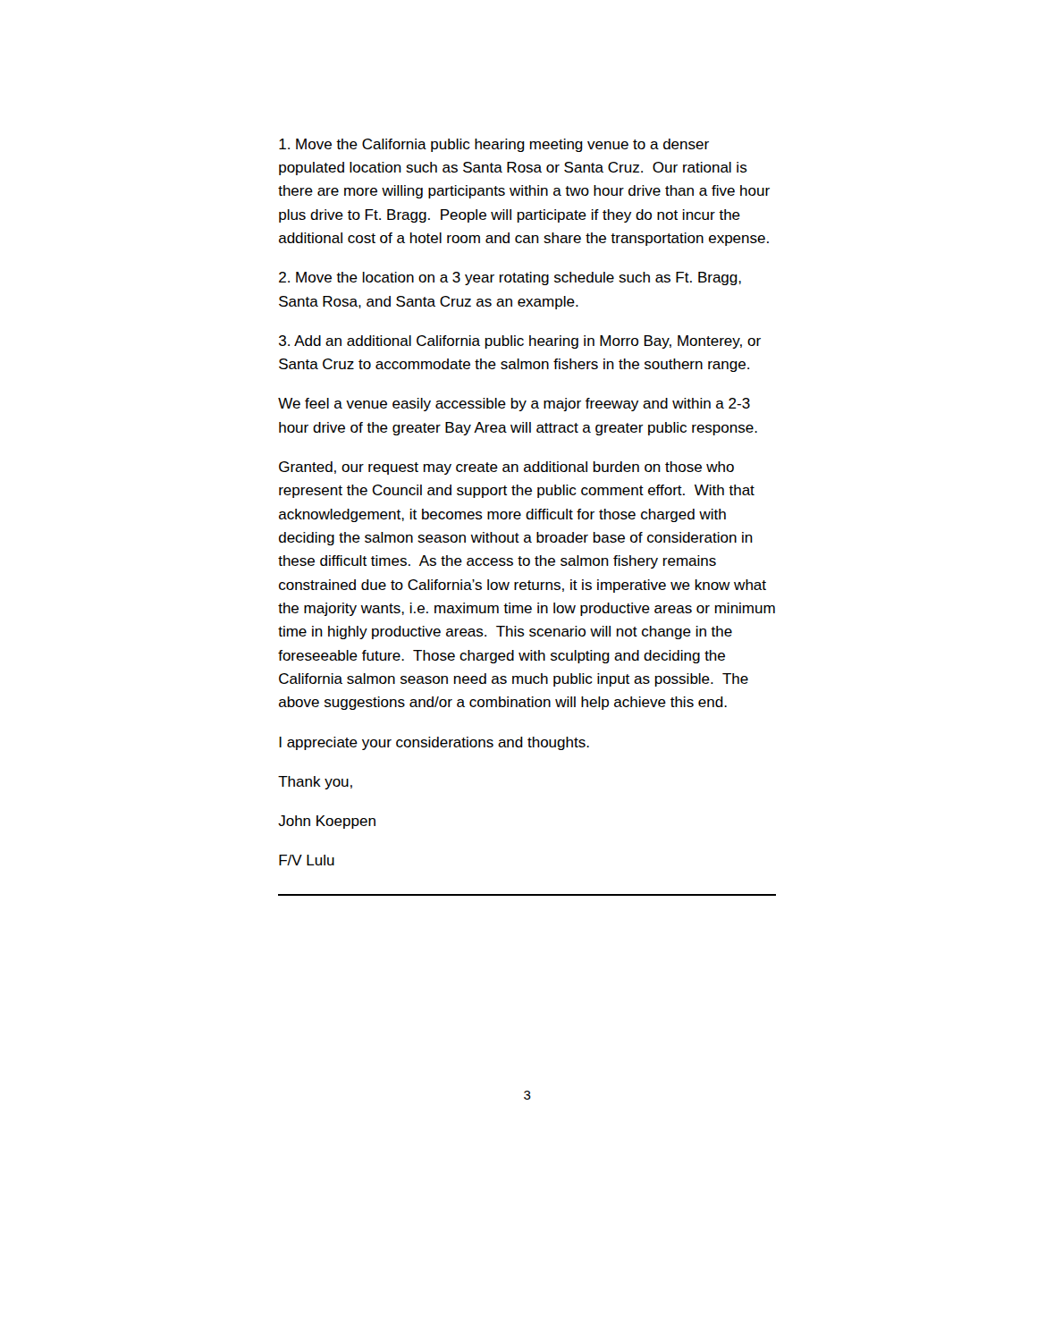1. Move the California public hearing meeting venue to a denser populated location such as Santa Rosa or Santa Cruz. Our rational is there are more willing participants within a two hour drive than a five hour plus drive to Ft. Bragg. People will participate if they do not incur the additional cost of a hotel room and can share the transportation expense.
2. Move the location on a 3 year rotating schedule such as Ft. Bragg, Santa Rosa, and Santa Cruz as an example.
3. Add an additional California public hearing in Morro Bay, Monterey, or Santa Cruz to accommodate the salmon fishers in the southern range.
We feel a venue easily accessible by a major freeway and within a 2-3 hour drive of the greater Bay Area will attract a greater public response.
Granted, our request may create an additional burden on those who represent the Council and support the public comment effort. With that acknowledgement, it becomes more difficult for those charged with deciding the salmon season without a broader base of consideration in these difficult times. As the access to the salmon fishery remains constrained due to California’s low returns, it is imperative we know what the majority wants, i.e. maximum time in low productive areas or minimum time in highly productive areas. This scenario will not change in the foreseeable future. Those charged with sculpting and deciding the California salmon season need as much public input as possible. The above suggestions and/or a combination will help achieve this end.
I appreciate your considerations and thoughts.
Thank you,
John Koeppen
F/V Lulu
3